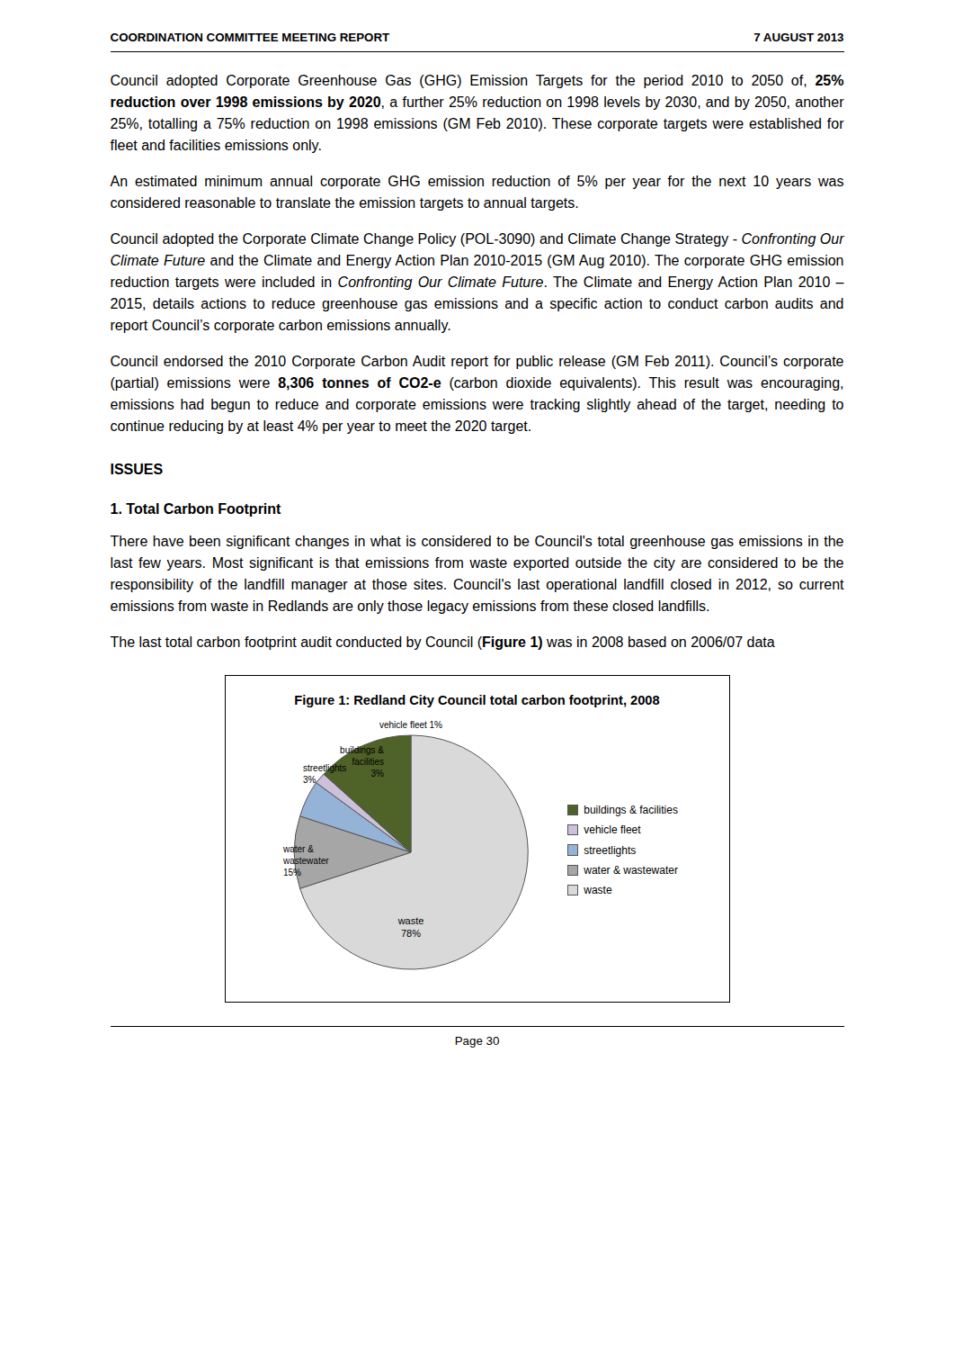COORDINATION COMMITTEE MEETING REPORT 7 AUGUST 2013
Council adopted Corporate Greenhouse Gas (GHG) Emission Targets for the period 2010 to 2050 of, 25% reduction over 1998 emissions by 2020, a further 25% reduction on 1998 levels by 2030, and by 2050, another 25%, totalling a 75% reduction on 1998 emissions (GM Feb 2010). These corporate targets were established for fleet and facilities emissions only.
An estimated minimum annual corporate GHG emission reduction of 5% per year for the next 10 years was considered reasonable to translate the emission targets to annual targets.
Council adopted the Corporate Climate Change Policy (POL-3090) and Climate Change Strategy - Confronting Our Climate Future and the Climate and Energy Action Plan 2010-2015 (GM Aug 2010). The corporate GHG emission reduction targets were included in Confronting Our Climate Future. The Climate and Energy Action Plan 2010 – 2015, details actions to reduce greenhouse gas emissions and a specific action to conduct carbon audits and report Council’s corporate carbon emissions annually.
Council endorsed the 2010 Corporate Carbon Audit report for public release (GM Feb 2011). Council’s corporate (partial) emissions were 8,306 tonnes of CO2-e (carbon dioxide equivalents). This result was encouraging, emissions had begun to reduce and corporate emissions were tracking slightly ahead of the target, needing to continue reducing by at least 4% per year to meet the 2020 target.
ISSUES
1. Total Carbon Footprint
There have been significant changes in what is considered to be Council's total greenhouse gas emissions in the last few years. Most significant is that emissions from waste exported outside the city are considered to be the responsibility of the landfill manager at those sites. Council's last operational landfill closed in 2012, so current emissions from waste in Redlands are only those legacy emissions from these closed landfills.
The last total carbon footprint audit conducted by Council (Figure 1) was in 2008 based on 2006/07 data
Figure 1: Redland City Council total carbon footprint, 2008
waste 78% water & wastewater 15% streetlights 3% vehicle fleet 1% buildings & facilities 3%
buildings & facilities
vehicle fleet
streetlights
water & wastewater
waste
Page 30